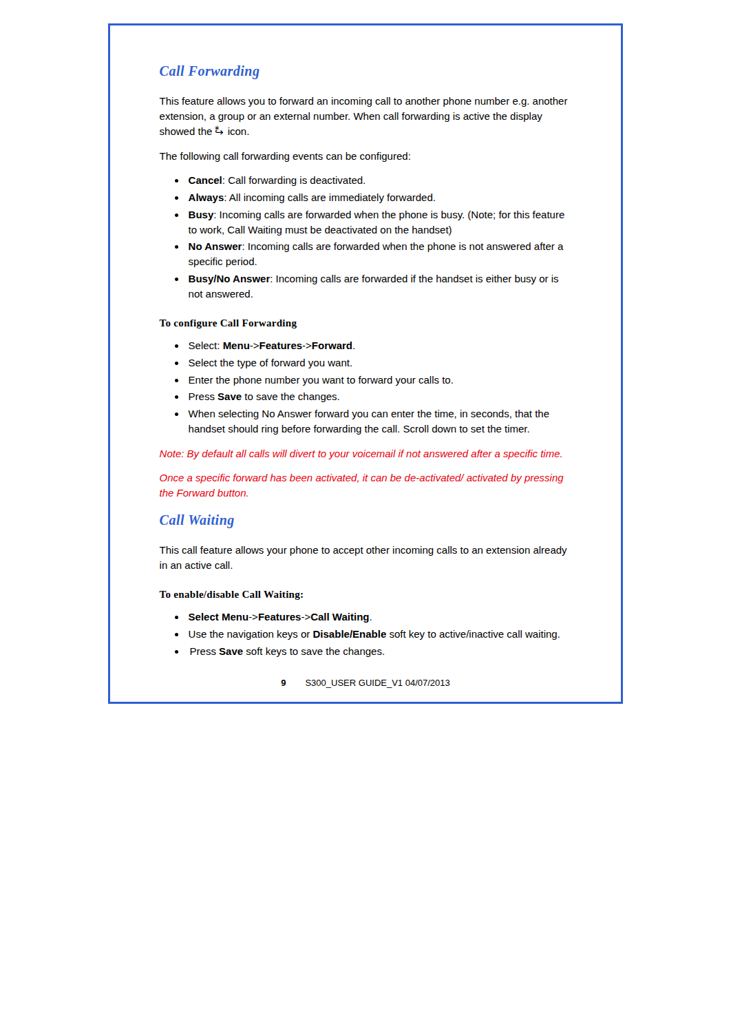Call Forwarding
This feature allows you to forward an incoming call to another phone number e.g. another extension, a group or an external number. When call forwarding is active the display showed the icon.
The following call forwarding events can be configured:
Cancel: Call forwarding is deactivated.
Always: All incoming calls are immediately forwarded.
Busy: Incoming calls are forwarded when the phone is busy. (Note; for this feature to work, Call Waiting must be deactivated on the handset)
No Answer: Incoming calls are forwarded when the phone is not answered after a specific period.
Busy/No Answer: Incoming calls are forwarded if the handset is either busy or is not answered.
To configure Call Forwarding
Select: Menu->Features->Forward.
Select the type of forward you want.
Enter the phone number you want to forward your calls to.
Press Save to save the changes.
When selecting No Answer forward you can enter the time, in seconds, that the handset should ring before forwarding the call. Scroll down to set the timer.
Note: By default all calls will divert to your voicemail if not answered after a specific time.
Once a specific forward has been activated, it can be de-activated/ activated by pressing the Forward button.
Call Waiting
This call feature allows your phone to accept other incoming calls to an extension already in an active call.
To enable/disable Call Waiting:
Select Menu->Features->Call Waiting.
Use the navigation keys or Disable/Enable soft key to active/inactive call waiting.
Press Save soft keys to save the changes.
9 S300_USER GUIDE_V1 04/07/2013